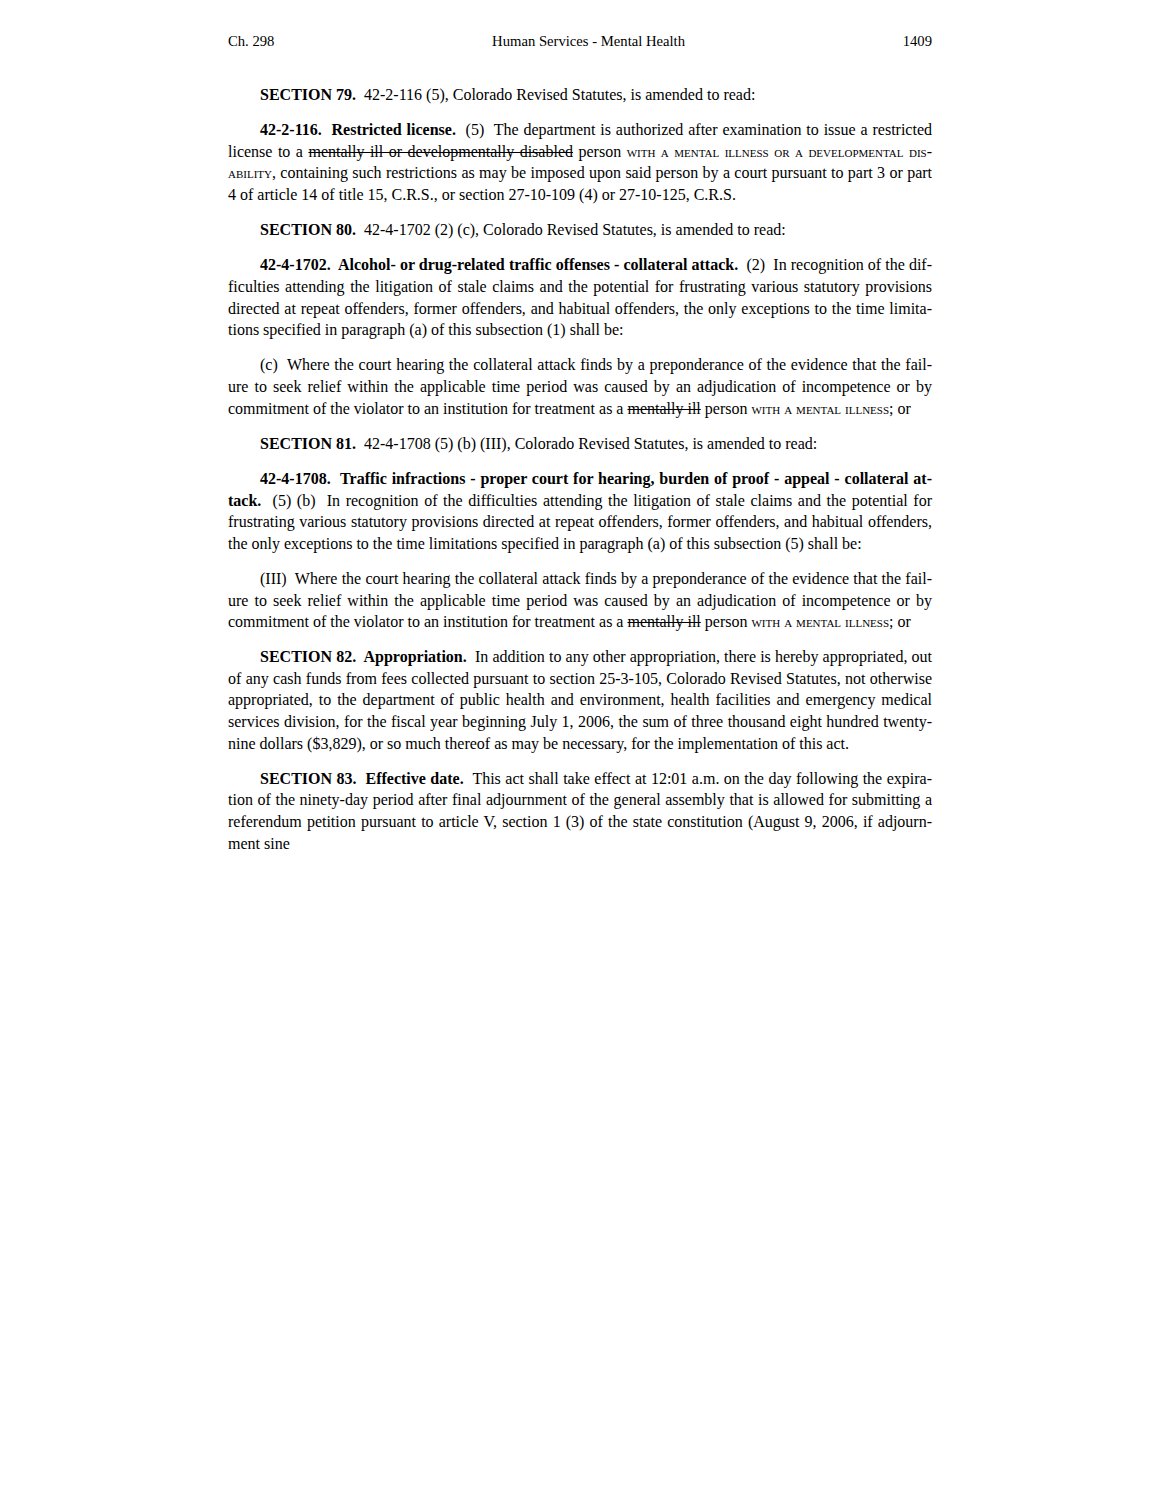Ch. 298 Human Services - Mental Health 1409
SECTION 79. 42-2-116 (5), Colorado Revised Statutes, is amended to read:
42-2-116. Restricted license. (5) The department is authorized after examination to issue a restricted license to a mentally ill or developmentally disabled person with a mental illness or a developmental disability, containing such restrictions as may be imposed upon said person by a court pursuant to part 3 or part 4 of article 14 of title 15, C.R.S., or section 27-10-109 (4) or 27-10-125, C.R.S.
SECTION 80. 42-4-1702 (2) (c), Colorado Revised Statutes, is amended to read:
42-4-1702. Alcohol- or drug-related traffic offenses - collateral attack. (2) In recognition of the difficulties attending the litigation of stale claims and the potential for frustrating various statutory provisions directed at repeat offenders, former offenders, and habitual offenders, the only exceptions to the time limitations specified in paragraph (a) of this subsection (1) shall be:
(c) Where the court hearing the collateral attack finds by a preponderance of the evidence that the failure to seek relief within the applicable time period was caused by an adjudication of incompetence or by commitment of the violator to an institution for treatment as a mentally ill person with a mental illness; or
SECTION 81. 42-4-1708 (5) (b) (III), Colorado Revised Statutes, is amended to read:
42-4-1708. Traffic infractions - proper court for hearing, burden of proof - appeal - collateral attack. (5) (b) In recognition of the difficulties attending the litigation of stale claims and the potential for frustrating various statutory provisions directed at repeat offenders, former offenders, and habitual offenders, the only exceptions to the time limitations specified in paragraph (a) of this subsection (5) shall be:
(III) Where the court hearing the collateral attack finds by a preponderance of the evidence that the failure to seek relief within the applicable time period was caused by an adjudication of incompetence or by commitment of the violator to an institution for treatment as a mentally ill person with a mental illness; or
SECTION 82. Appropriation. In addition to any other appropriation, there is hereby appropriated, out of any cash funds from fees collected pursuant to section 25-3-105, Colorado Revised Statutes, not otherwise appropriated, to the department of public health and environment, health facilities and emergency medical services division, for the fiscal year beginning July 1, 2006, the sum of three thousand eight hundred twenty-nine dollars ($3,829), or so much thereof as may be necessary, for the implementation of this act.
SECTION 83. Effective date. This act shall take effect at 12:01 a.m. on the day following the expiration of the ninety-day period after final adjournment of the general assembly that is allowed for submitting a referendum petition pursuant to article V, section 1 (3) of the state constitution (August 9, 2006, if adjournment sine